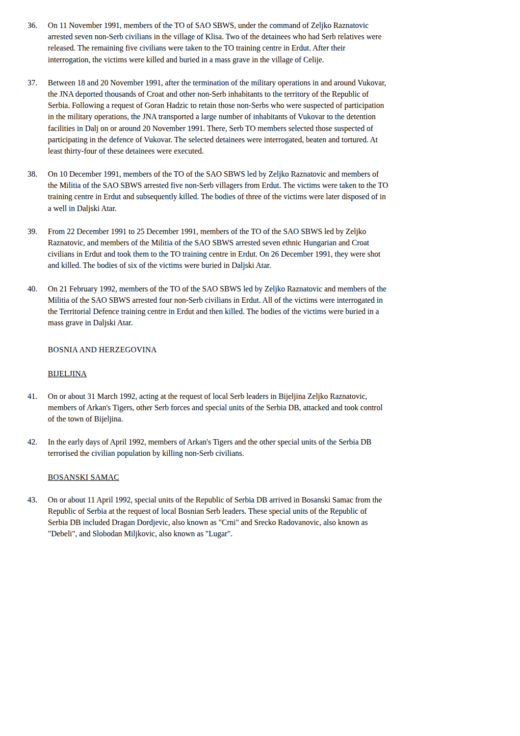36. On 11 November 1991, members of the TO of SAO SBWS, under the command of Zeljko Raznatovic arrested seven non-Serb civilians in the village of Klisa. Two of the detainees who had Serb relatives were released. The remaining five civilians were taken to the TO training centre in Erdut. After their interrogation, the victims were killed and buried in a mass grave in the village of Celije.
37. Between 18 and 20 November 1991, after the termination of the military operations in and around Vukovar, the JNA deported thousands of Croat and other non-Serb inhabitants to the territory of the Republic of Serbia. Following a request of Goran Hadzic to retain those non-Serbs who were suspected of participation in the military operations, the JNA transported a large number of inhabitants of Vukovar to the detention facilities in Dalj on or around 20 November 1991. There, Serb TO members selected those suspected of participating in the defence of Vukovar. The selected detainees were interrogated, beaten and tortured. At least thirty-four of these detainees were executed.
38. On 10 December 1991, members of the TO of the SAO SBWS led by Zeljko Raznatovic and members of the Militia of the SAO SBWS arrested five non-Serb villagers from Erdut. The victims were taken to the TO training centre in Erdut and subsequently killed. The bodies of three of the victims were later disposed of in a well in Daljski Atar.
39. From 22 December 1991 to 25 December 1991, members of the TO of the SAO SBWS led by Zeljko Raznatovic, and members of the Militia of the SAO SBWS arrested seven ethnic Hungarian and Croat civilians in Erdut and took them to the TO training centre in Erdut. On 26 December 1991, they were shot and killed. The bodies of six of the victims were buried in Daljski Atar.
40. On 21 February 1992, members of the TO of the SAO SBWS led by Zeljko Raznatovic and members of the Militia of the SAO SBWS arrested four non-Serb civilians in Erdut. All of the victims were interrogated in the Territorial Defence training centre in Erdut and then killed. The bodies of the victims were buried in a mass grave in Daljski Atar.
BOSNIA AND HERZEGOVINA
BIJELJINA
41. On or about 31 March 1992, acting at the request of local Serb leaders in Bijeljina Zeljko Raznatovic, members of Arkan's Tigers, other Serb forces and special units of the Serbia DB, attacked and took control of the town of Bijeljina.
42. In the early days of April 1992, members of Arkan's Tigers and the other special units of the Serbia DB terrorised the civilian population by killing non-Serb civilians.
BOSANSKI SAMAC
43. On or about 11 April 1992, special units of the Republic of Serbia DB arrived in Bosanski Samac from the Republic of Serbia at the request of local Bosnian Serb leaders. These special units of the Republic of Serbia DB included Dragan Dordjevic, also known as "Crni" and Srecko Radovanovic, also known as "Debeli", and Slobodan Miljkovic, also known as "Lugar".